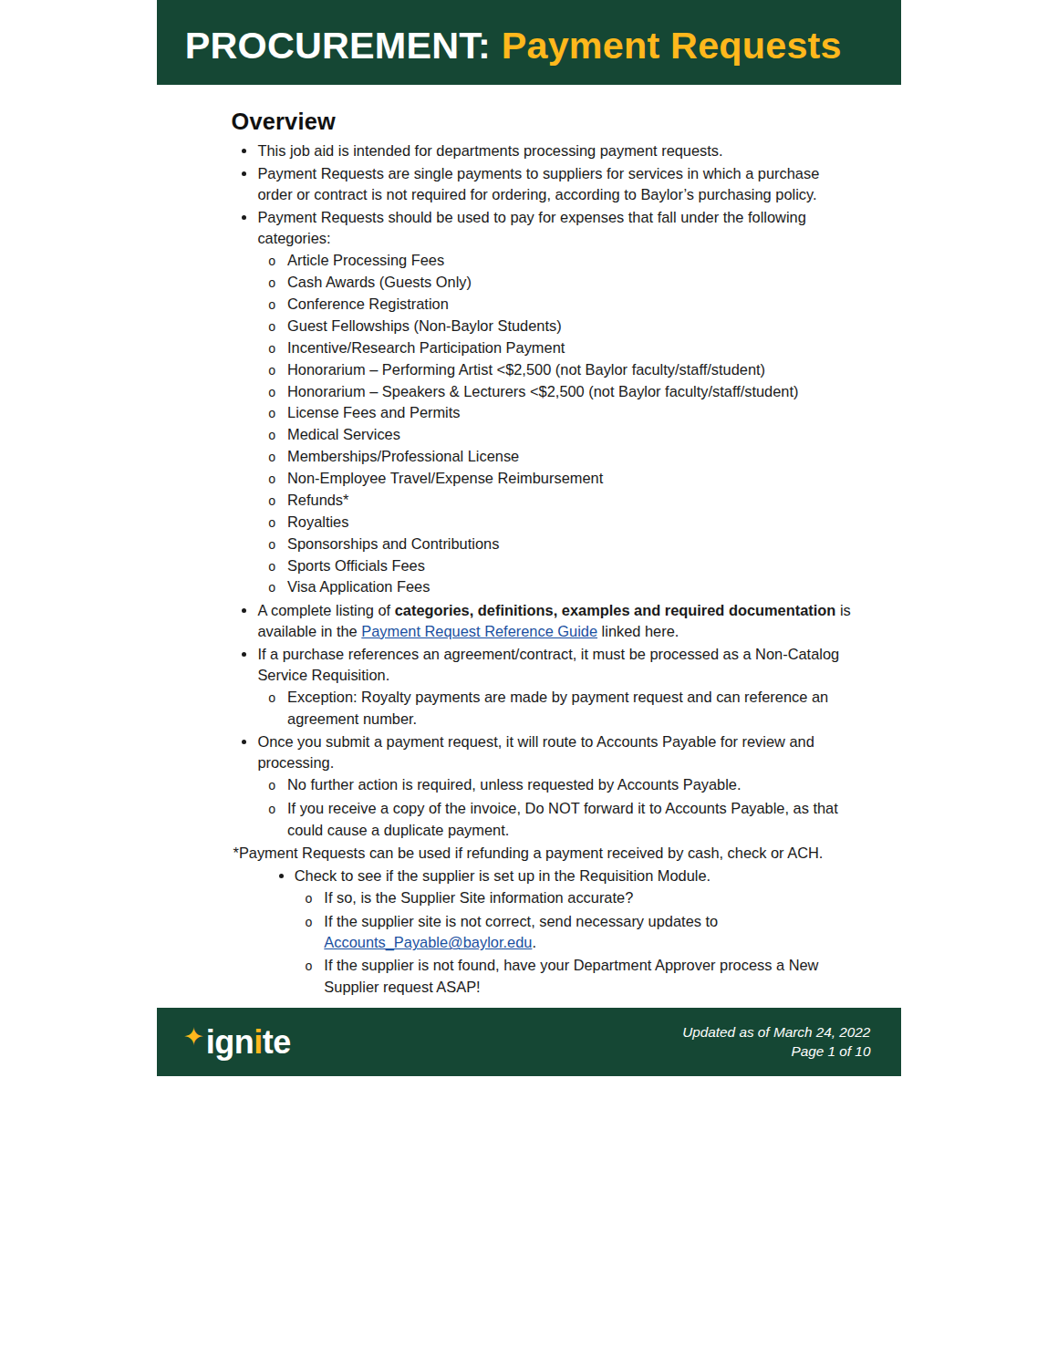PROCUREMENT: Payment Requests
Overview
This job aid is intended for departments processing payment requests.
Payment Requests are single payments to suppliers for services in which a purchase order or contract is not required for ordering, according to Baylor’s purchasing policy.
Payment Requests should be used to pay for expenses that fall under the following categories:
Article Processing Fees
Cash Awards (Guests Only)
Conference Registration
Guest Fellowships (Non-Baylor Students)
Incentive/Research Participation Payment
Honorarium – Performing Artist <$2,500 (not Baylor faculty/staff/student)
Honorarium – Speakers & Lecturers <$2,500 (not Baylor faculty/staff/student)
License Fees and Permits
Medical Services
Memberships/Professional License
Non-Employee Travel/Expense Reimbursement
Refunds*
Royalties
Sponsorships and Contributions
Sports Officials Fees
Visa Application Fees
A complete listing of categories, definitions, examples and required documentation is available in the Payment Request Reference Guide linked here.
If a purchase references an agreement/contract, it must be processed as a Non-Catalog Service Requisition.
Exception: Royalty payments are made by payment request and can reference an agreement number.
Once you submit a payment request, it will route to Accounts Payable for review and processing.
No further action is required, unless requested by Accounts Payable.
If you receive a copy of the invoice, Do NOT forward it to Accounts Payable, as that could cause a duplicate payment.
*Payment Requests can be used if refunding a payment received by cash, check or ACH.
Check to see if the supplier is set up in the Requisition Module.
If so, is the Supplier Site information accurate?
If the supplier site is not correct, send necessary updates to Accounts_Payable@baylor.edu.
If the supplier is not found, have your Department Approver process a New Supplier request ASAP!
✦ ignite
Updated as of March 24, 2022
Page 1 of 10